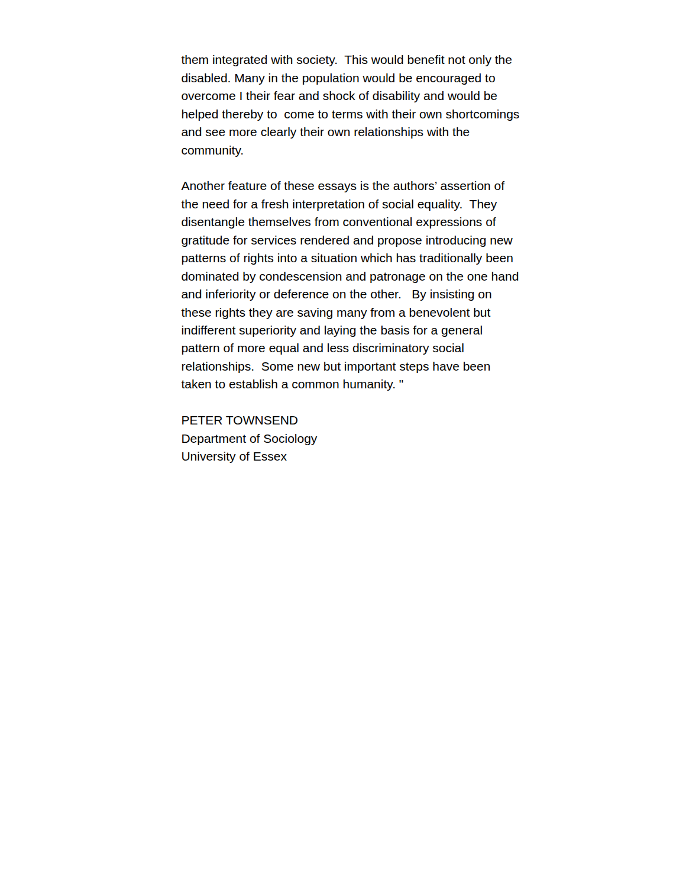them integrated with society. This would benefit not only the disabled. Many in the population would be encouraged to overcome I their fear and shock of disability and would be helped thereby to come to terms with their own shortcomings and see more clearly their own relationships with the community.
Another feature of these essays is the authors’ assertion of the need for a fresh interpretation of social equality. They disentangle themselves from conventional expressions of gratitude for services rendered and propose introducing new patterns of rights into a situation which has traditionally been dominated by condescension and patronage on the one hand and inferiority or deference on the other. By insisting on these rights they are saving many from a benevolent but indifferent superiority and laying the basis for a general pattern of more equal and less discriminatory social relationships. Some new but important steps have been taken to establish a common humanity. "
PETER TOWNSEND
Department of Sociology
University of Essex